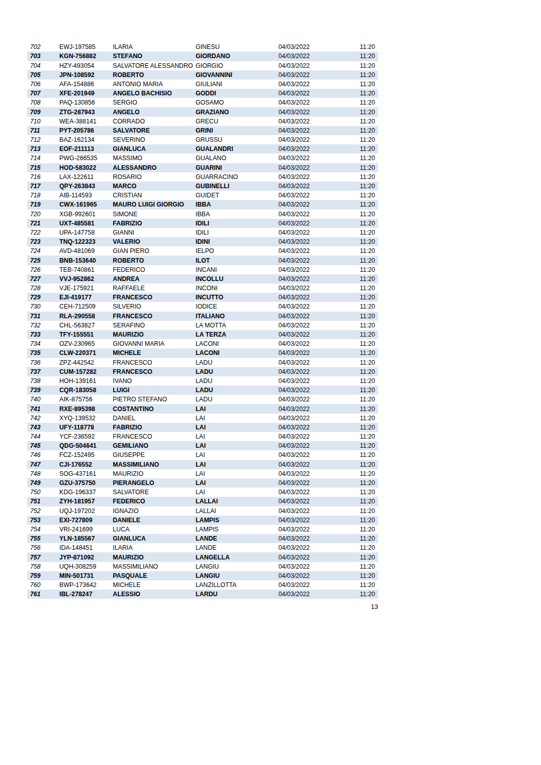| 702 | EWJ-197585 | ILARIA | GINESU | 04/03/2022 | 11:20 |
| 703 | KGN-756882 | STEFANO | GIORDANO | 04/03/2022 | 11:20 |
| 704 | HZY-493054 | SALVATORE ALESSANDRO | GIORGIO | 04/03/2022 | 11:20 |
| 705 | JPN-108592 | ROBERTO | GIOVANNINI | 04/03/2022 | 11:20 |
| 706 | AFA-154886 | ANTONIO MARIA | GIULIANI | 04/03/2022 | 11:20 |
| 707 | XFE-201949 | ANGELO BACHISIO | GODDI | 04/03/2022 | 11:20 |
| 708 | PAQ-130856 | SERGIO | GOSAMO | 04/03/2022 | 11:20 |
| 709 | ZTG-287943 | ANGELO | GRAZIANO | 04/03/2022 | 11:20 |
| 710 | WEA-388141 | CORRADO | GRECU | 04/03/2022 | 11:20 |
| 711 | PYT-205786 | SALVATORE | GRINI | 04/03/2022 | 11:20 |
| 712 | BAZ-162134 | SEVERINO | GRUSSU | 04/03/2022 | 11:20 |
| 713 | EOF-211113 | GIANLUCA | GUALANDRI | 04/03/2022 | 11:20 |
| 714 | PWG-266535 | MASSIMO | GUALANO | 04/03/2022 | 11:20 |
| 715 | HOD-583022 | ALESSANDRO | GUARINI | 04/03/2022 | 11:20 |
| 716 | LAX-122611 | ROSARIO | GUARRACINO | 04/03/2022 | 11:20 |
| 717 | QPY-263843 | MARCO | GUBINELLI | 04/03/2022 | 11:20 |
| 718 | AIB-114593 | CRISTIAN | GUIDET | 04/03/2022 | 11:20 |
| 719 | CWX-161965 | MAURO LUIGI GIORGIO | IBBA | 04/03/2022 | 11:20 |
| 720 | XGB-992601 | SIMONE | IBBA | 04/03/2022 | 11:20 |
| 721 | UXT-485581 | FABRIZIO | IDILI | 04/03/2022 | 11:20 |
| 722 | UPA-147758 | GIANNI | IDILI | 04/03/2022 | 11:20 |
| 723 | TNQ-122323 | VALERIO | IDINI | 04/03/2022 | 11:20 |
| 724 | AVD-481069 | GIAN PIERO | IELPO | 04/03/2022 | 11:20 |
| 725 | BNB-153640 | ROBERTO | ILOT | 04/03/2022 | 11:20 |
| 726 | TEB-740861 | FEDERICO | INCANI | 04/03/2022 | 11:20 |
| 727 | VVJ-952862 | ANDREA | INCOLLU | 04/03/2022 | 11:20 |
| 728 | VJE-175921 | RAFFAELE | INCONI | 04/03/2022 | 11:20 |
| 729 | EJI-419177 | FRANCESCO | INCUTTO | 04/03/2022 | 11:20 |
| 730 | CEH-712509 | SILVERIO | IODICE | 04/03/2022 | 11:20 |
| 731 | RLA-290558 | FRANCESCO | ITALIANO | 04/03/2022 | 11:20 |
| 732 | CHL-563827 | SERAFINO | LA MOTTA | 04/03/2022 | 11:20 |
| 733 | TFY-155551 | MAURIZIO | LA TERZA | 04/03/2022 | 11:20 |
| 734 | OZV-230965 | GIOVANNI MARIA | LACONI | 04/03/2022 | 11:20 |
| 735 | CLW-220371 | MICHELE | LACONI | 04/03/2022 | 11:20 |
| 736 | ZPZ-442542 | FRANCESCO | LADU | 04/03/2022 | 11:20 |
| 737 | CUM-157282 | FRANCESCO | LADU | 04/03/2022 | 11:20 |
| 738 | HOH-139161 | IVANO | LADU | 04/03/2022 | 11:20 |
| 739 | CQR-183058 | LUIGI | LADU | 04/03/2022 | 11:20 |
| 740 | AIK-875756 | PIETRO STEFANO | LADU | 04/03/2022 | 11:20 |
| 741 | RXE-895398 | COSTANTINO | LAI | 04/03/2022 | 11:20 |
| 742 | XYQ-139532 | DANIEL | LAI | 04/03/2022 | 11:20 |
| 743 | UFY-118778 | FABRIZIO | LAI | 04/03/2022 | 11:20 |
| 744 | YCF-236592 | FRANCESCO | LAI | 04/03/2022 | 11:20 |
| 745 | QDG-504641 | GEMILIANO | LAI | 04/03/2022 | 11:20 |
| 746 | FCZ-152495 | GIUSEPPE | LAI | 04/03/2022 | 11:20 |
| 747 | CJI-176552 | MASSIMILIANO | LAI | 04/03/2022 | 11:20 |
| 748 | SOG-437161 | MAURIZIO | LAI | 04/03/2022 | 11:20 |
| 749 | GZU-375750 | PIERANGELO | LAI | 04/03/2022 | 11:20 |
| 750 | KDG-196337 | SALVATORE | LAI | 04/03/2022 | 11:20 |
| 751 | ZYH-181957 | FEDERICO | LALLAI | 04/03/2022 | 11:20 |
| 752 | UQJ-197202 | IGNAZIO | LALLAI | 04/03/2022 | 11:20 |
| 753 | EXI-727809 | DANIELE | LAMPIS | 04/03/2022 | 11:20 |
| 754 | VRI-241699 | LUCA | LAMPIS | 04/03/2022 | 11:20 |
| 755 | YLN-185567 | GIANLUCA | LANDE | 04/03/2022 | 11:20 |
| 756 | IDA-148451 | ILARIA | LANDE | 04/03/2022 | 11:20 |
| 757 | JYP-871092 | MAURIZIO | LANGELLA | 04/03/2022 | 11:20 |
| 758 | UQH-308259 | MASSIMILIANO | LANGIU | 04/03/2022 | 11:20 |
| 759 | MIN-501731 | PASQUALE | LANGIU | 04/03/2022 | 11:20 |
| 760 | BWP-173642 | MICHELE | LANZILLOTTA | 04/03/2022 | 11:20 |
| 761 | IBL-278247 | ALESSIO | LARDU | 04/03/2022 | 11:20 |
13